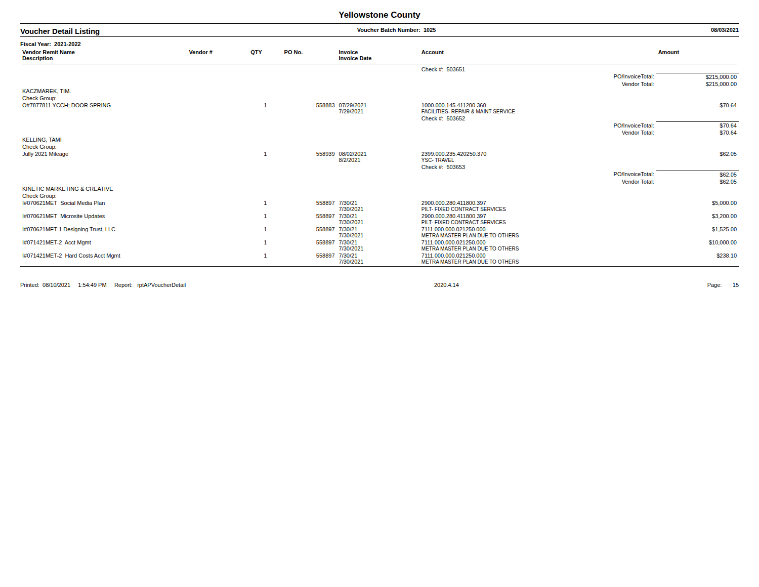Yellowstone County
Voucher Detail Listing
Voucher Batch Number: 1025
08/03/2021
Fiscal Year: 2021-2022
| Vendor Remit Name Description | Vendor # | QTY | PO No. | Invoice Invoice Date | Account | Amount |
| --- | --- | --- | --- | --- | --- | --- |
| | Check #: 503651 | |
| | PO/InvoiceTotal: | $215,000.00 |
| | Vendor Total: | $215,000.00 |
| KACZMAREK, TIM. |
| Check Group: |
| O#7877811 YCCH; DOOR SPRING | | 1 | 558883 | 07/29/2021 7/29/2021 | 1000.000.145.411200.360 FACILITIES- REPAIR & MAINT SERVICE | $70.64 |
| | Check #: 503652 | |
| | PO/InvoiceTotal: | $70.64 |
| | Vendor Total: | $70.64 |
| KELLING, TAMI |
| Check Group: |
| Jully 2021 Mileage | | 1 | 558939 | 08/02/2021 8/2/2021 | 2399.000.235.420250.370 YSC- TRAVEL | $62.05 |
| | Check #: 503653 | |
| | PO/InvoiceTotal: | $62.05 |
| | Vendor Total: | $62.05 |
| KINETIC MARKETING & CREATIVE |
| Check Group: |
| I#070621MET Social Media Plan | | 1 | 558897 | 7/30/21 7/30/2021 | 2900.000.280.411800.397 PILT- FIXED CONTRACT SERVICES | $5,000.00 |
| I#070621MET Microsite Updates | | 1 | 558897 | 7/30/21 7/30/2021 | 2900.000.280.411800.397 PILT- FIXED CONTRACT SERVICES | $3,200.00 |
| I#070621MET-1 Designing Trust, LLC | | 1 | 558897 | 7/30/21 7/30/2021 | 7111.000.000.021250.000 METRA MASTER PLAN DUE TO OTHERS | $1,525.00 |
| I#071421MET-2 Acct Mgmt | | 1 | 558897 | 7/30/21 7/30/2021 | 7111.000.000.021250.000 METRA MASTER PLAN DUE TO OTHERS | $10,000.00 |
| I#071421MET-2 Hard Costs Acct Mgmt | | 1 | 558897 | 7/30/21 7/30/2021 | 7111.000.000.021250.000 METRA MASTER PLAN DUE TO OTHERS | $238.10 |
Printed: 08/10/2021 1:54:49 PM Report: rptAPVoucherDetail
2020.4.14
Page: 15